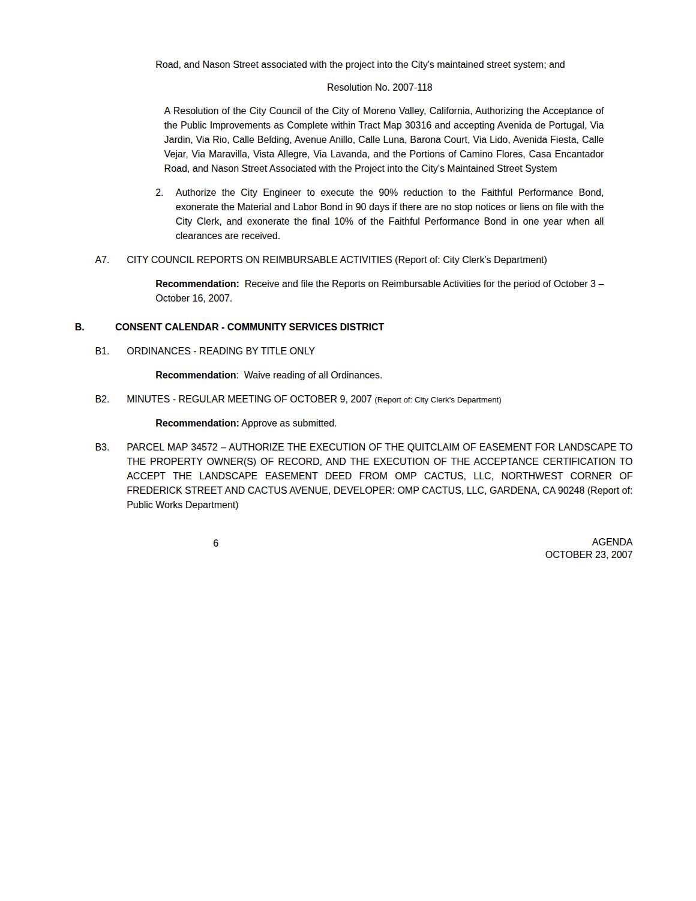Road, and Nason Street associated with the project into the City's maintained street system; and
Resolution No. 2007-118
A Resolution of the City Council of the City of Moreno Valley, California, Authorizing the Acceptance of the Public Improvements as Complete within Tract Map 30316 and accepting Avenida de Portugal, Via Jardin, Via Rio, Calle Belding, Avenue Anillo, Calle Luna, Barona Court, Via Lido, Avenida Fiesta, Calle Vejar, Via Maravilla, Vista Allegre, Via Lavanda, and the Portions of Camino Flores, Casa Encantador Road, and Nason Street Associated with the Project into the City's Maintained Street System
2.
Authorize the City Engineer to execute the 90% reduction to the Faithful Performance Bond, exonerate the Material and Labor Bond in 90 days if there are no stop notices or liens on file with the City Clerk, and exonerate the final 10% of the Faithful Performance Bond in one year when all clearances are received.
A7.
CITY COUNCIL REPORTS ON REIMBURSABLE ACTIVITIES (Report of: City Clerk's Department)
Recommendation: Receive and file the Reports on Reimbursable Activities for the period of October 3 – October 16, 2007.
B.
CONSENT CALENDAR - COMMUNITY SERVICES DISTRICT
B1.
ORDINANCES - READING BY TITLE ONLY
Recommendation: Waive reading of all Ordinances.
B2.
MINUTES - REGULAR MEETING OF OCTOBER 9, 2007 (Report of: City Clerk's Department)
Recommendation: Approve as submitted.
B3.
PARCEL MAP 34572 – AUTHORIZE THE EXECUTION OF THE QUITCLAIM OF EASEMENT FOR LANDSCAPE TO THE PROPERTY OWNER(S) OF RECORD, AND THE EXECUTION OF THE ACCEPTANCE CERTIFICATION TO ACCEPT THE LANDSCAPE EASEMENT DEED FROM OMP CACTUS, LLC, NORTHWEST CORNER OF FREDERICK STREET AND CACTUS AVENUE, DEVELOPER: OMP CACTUS, LLC, GARDENA, CA 90248 (Report of: Public Works Department)
6
AGENDA
OCTOBER 23, 2007